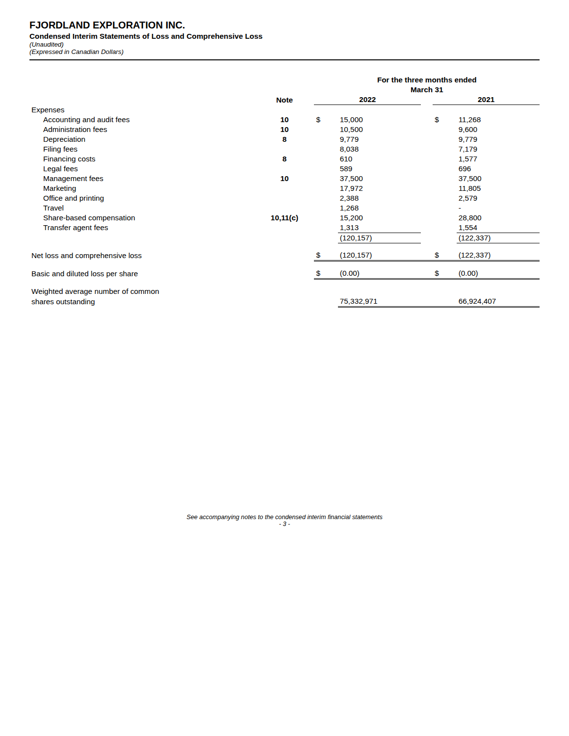FJORDLAND EXPLORATION INC.
Condensed Interim Statements of Loss and Comprehensive Loss
(Unaudited)
(Expressed in Canadian Dollars)
| | | For the three months ended |
| | | March 31 |
| | Note | 2022 | | 2021 |
| Expenses | | | | | | |
| Accounting and audit fees | 10 | $ | 15,000 | | $ | 11,268 |
| Administration fees | 10 | | 10,500 | | | 9,600 |
| Depreciation | 8 | | 9,779 | | | 9,779 |
| Filing fees | | | 8,038 | | | 7,179 |
| Financing costs | 8 | | 610 | | | 1,577 |
| Legal fees | | | 589 | | | 696 |
| Management fees | 10 | | 37,500 | | | 37,500 |
| Marketing | | | 17,972 | | | 11,805 |
| Office and printing | | | 2,388 | | | 2,579 |
| Travel | | | 1,268 | | | - |
| Share-based compensation | 10,11(c) | | 15,200 | | | 28,800 |
| Transfer agent fees | | | 1,313 | | | 1,554 |
| | | | (120,157) | | | (122,337) |
| Net loss and comprehensive loss | | $ | (120,157) | | $ | (122,337) |
| Basic and diluted loss per share | | $ | (0.00) | | $ | (0.00) |
| Weighted average number of common | | | | | | |
| shares outstanding | | | 75,332,971 | | | 66,924,407 |
See accompanying notes to the condensed interim financial statements
- 3 -